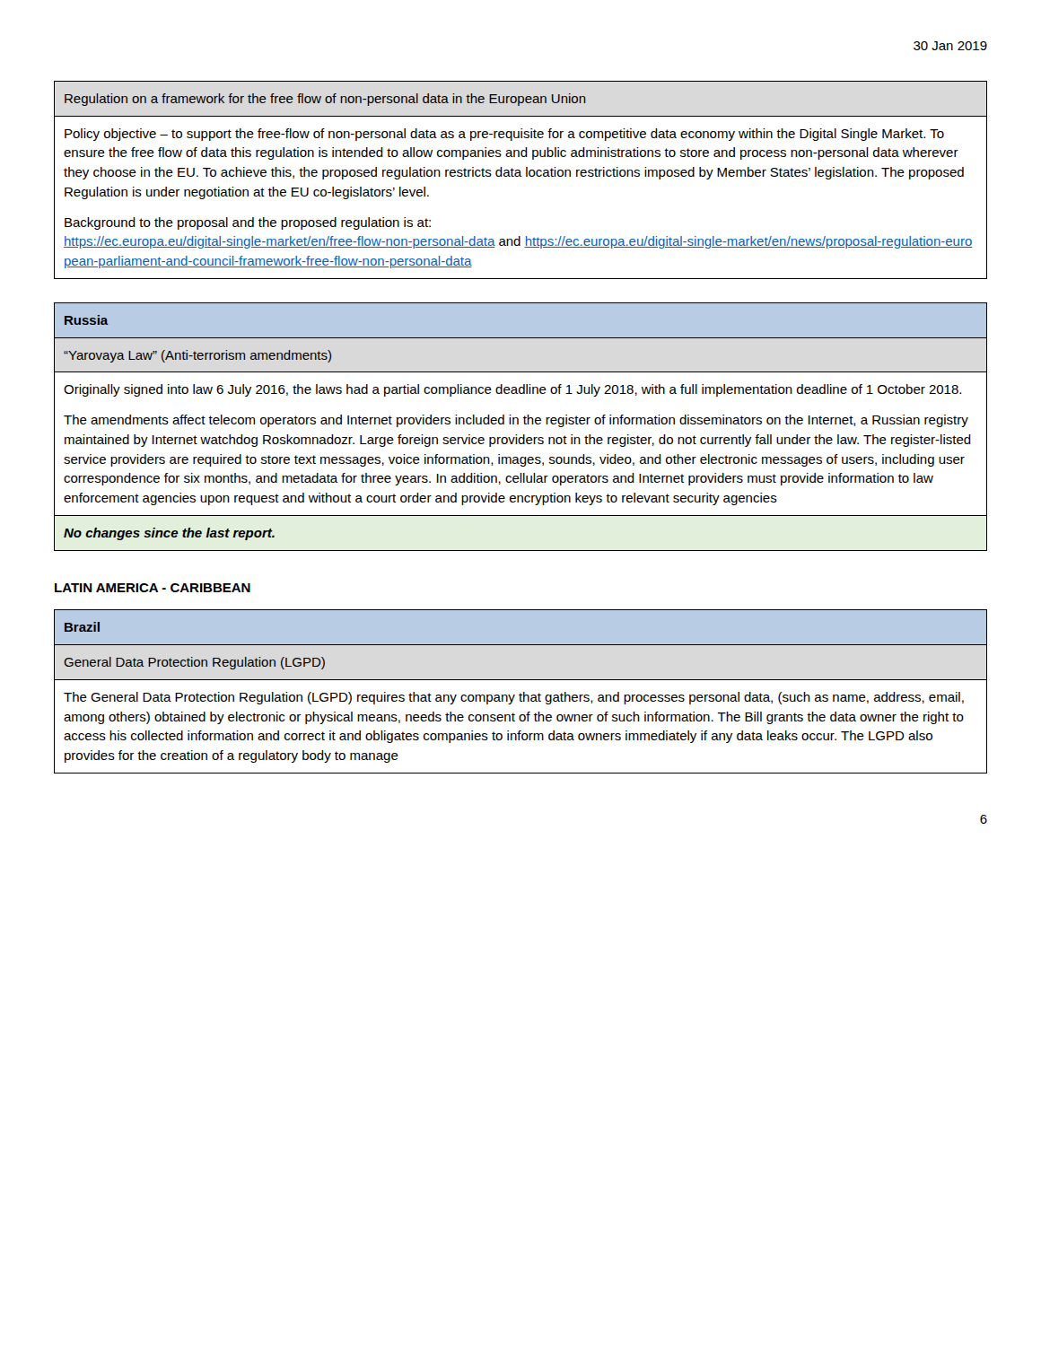30 Jan 2019
| Regulation on a framework for the free flow of non-personal data in the European Union |
| Policy objective – to support the free-flow of non-personal data as a pre-requisite for a competitive data economy within the Digital Single Market. To ensure the free flow of data this regulation is intended to allow companies and public administrations to store and process non-personal data wherever they choose in the EU. To achieve this, the proposed regulation restricts data location restrictions imposed by Member States’ legislation. The proposed Regulation is under negotiation at the EU co-legislators’ level. Background to the proposal and the proposed regulation is at: https://ec.europa.eu/digital-single-market/en/free-flow-non-personal-data and https://ec.europa.eu/digital-single-market/en/news/proposal-regulation-european-parliament-and-council-framework-free-flow-non-personal-data |
| Russia |
| “Yarovaya Law” (Anti-terrorism amendments) |
| Originally signed into law 6 July 2016, the laws had a partial compliance deadline of 1 July 2018, with a full implementation deadline of 1 October 2018. The amendments affect telecom operators and Internet providers included in the register of information disseminators on the Internet, a Russian registry maintained by Internet watchdog Roskomnadozr. Large foreign service providers not in the register, do not currently fall under the law. The register-listed service providers are required to store text messages, voice information, images, sounds, video, and other electronic messages of users, including user correspondence for six months, and metadata for three years. In addition, cellular operators and Internet providers must provide information to law enforcement agencies upon request and without a court order and provide encryption keys to relevant security agencies |
| No changes since the last report. |
LATIN AMERICA - CARIBBEAN
| Brazil |
| General Data Protection Regulation (LGPD) |
| The General Data Protection Regulation (LGPD) requires that any company that gathers, and processes personal data, (such as name, address, email, among others) obtained by electronic or physical means, needs the consent of the owner of such information. The Bill grants the data owner the right to access his collected information and correct it and obligates companies to inform data owners immediately if any data leaks occur. The LGPD also provides for the creation of a regulatory body to manage |
6